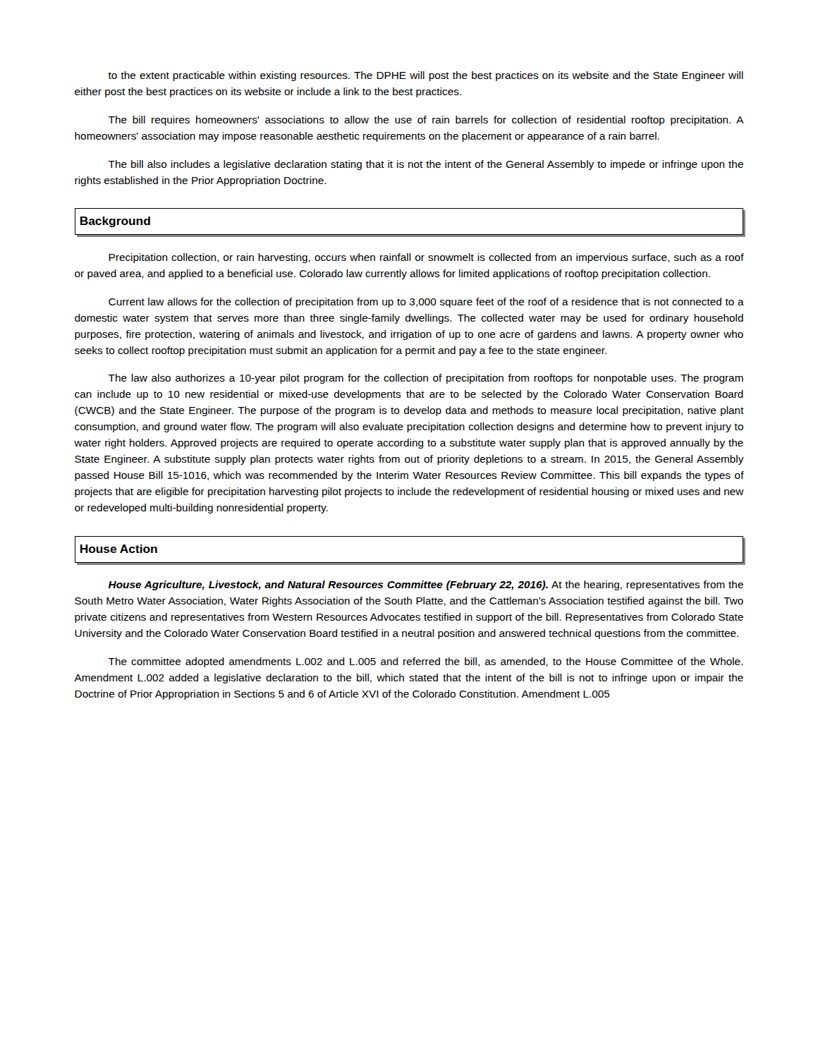to the extent practicable within existing resources. The DPHE will post the best practices on its website and the State Engineer will either post the best practices on its website or include a link to the best practices.
The bill requires homeowners' associations to allow the use of rain barrels for collection of residential rooftop precipitation. A homeowners' association may impose reasonable aesthetic requirements on the placement or appearance of a rain barrel.
The bill also includes a legislative declaration stating that it is not the intent of the General Assembly to impede or infringe upon the rights established in the Prior Appropriation Doctrine.
Background
Precipitation collection, or rain harvesting, occurs when rainfall or snowmelt is collected from an impervious surface, such as a roof or paved area, and applied to a beneficial use. Colorado law currently allows for limited applications of rooftop precipitation collection.
Current law allows for the collection of precipitation from up to 3,000 square feet of the roof of a residence that is not connected to a domestic water system that serves more than three single-family dwellings. The collected water may be used for ordinary household purposes, fire protection, watering of animals and livestock, and irrigation of up to one acre of gardens and lawns. A property owner who seeks to collect rooftop precipitation must submit an application for a permit and pay a fee to the state engineer.
The law also authorizes a 10-year pilot program for the collection of precipitation from rooftops for nonpotable uses. The program can include up to 10 new residential or mixed-use developments that are to be selected by the Colorado Water Conservation Board (CWCB) and the State Engineer. The purpose of the program is to develop data and methods to measure local precipitation, native plant consumption, and ground water flow. The program will also evaluate precipitation collection designs and determine how to prevent injury to water right holders. Approved projects are required to operate according to a substitute water supply plan that is approved annually by the State Engineer. A substitute supply plan protects water rights from out of priority depletions to a stream. In 2015, the General Assembly passed House Bill 15-1016, which was recommended by the Interim Water Resources Review Committee. This bill expands the types of projects that are eligible for precipitation harvesting pilot projects to include the redevelopment of residential housing or mixed uses and new or redeveloped multi-building nonresidential property.
House Action
House Agriculture, Livestock, and Natural Resources Committee (February 22, 2016). At the hearing, representatives from the South Metro Water Association, Water Rights Association of the South Platte, and the Cattleman's Association testified against the bill. Two private citizens and representatives from Western Resources Advocates testified in support of the bill. Representatives from Colorado State University and the Colorado Water Conservation Board testified in a neutral position and answered technical questions from the committee.
The committee adopted amendments L.002 and L.005 and referred the bill, as amended, to the House Committee of the Whole. Amendment L.002 added a legislative declaration to the bill, which stated that the intent of the bill is not to infringe upon or impair the Doctrine of Prior Appropriation in Sections 5 and 6 of Article XVI of the Colorado Constitution. Amendment L.005